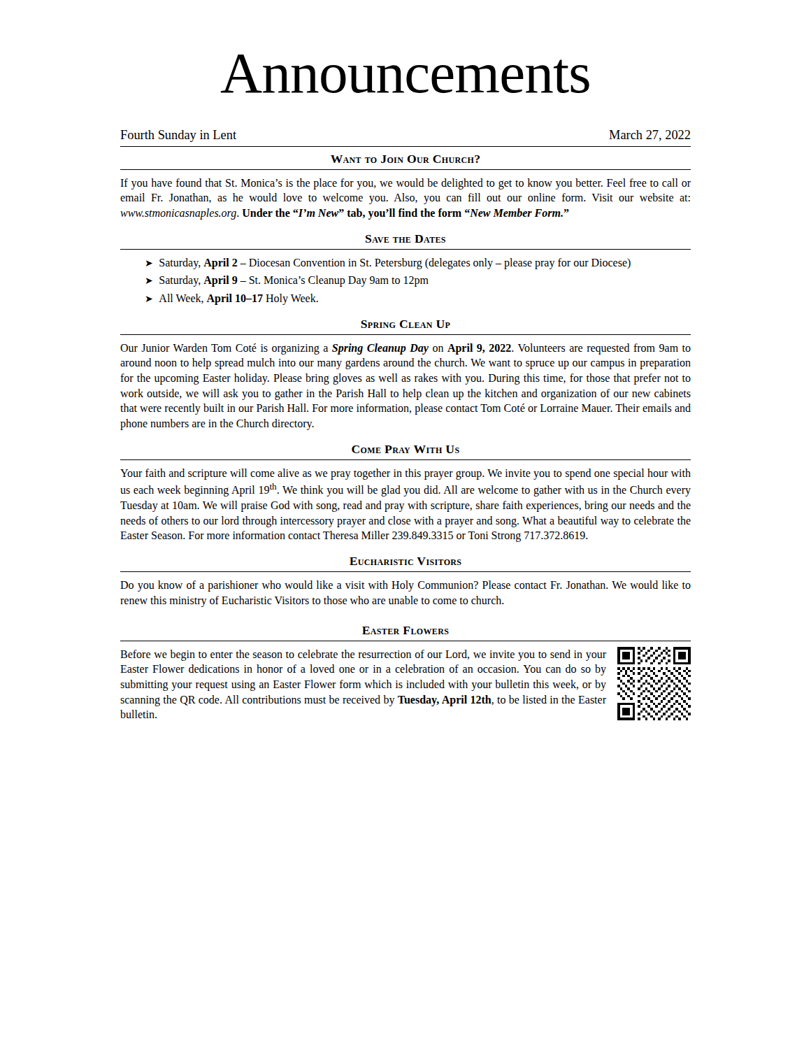Announcements
Fourth Sunday in Lent March 27, 2022
Want to Join Our Church?
If you have found that St. Monica’s is the place for you, we would be delighted to get to know you better. Feel free to call or email Fr. Jonathan, as he would love to welcome you. Also, you can fill out our online form. Visit our website at: www.stmonicasnaples.org. Under the “I’m New” tab, you’ll find the form “New Member Form.”
Save the Dates
Saturday, April 2 – Diocesan Convention in St. Petersburg (delegates only – please pray for our Diocese)
Saturday, April 9 – St. Monica’s Cleanup Day 9am to 12pm
All Week, April 10–17 Holy Week.
Spring Clean Up
Our Junior Warden Tom Coté is organizing a Spring Cleanup Day on April 9, 2022. Volunteers are requested from 9am to around noon to help spread mulch into our many gardens around the church. We want to spruce up our campus in preparation for the upcoming Easter holiday. Please bring gloves as well as rakes with you. During this time, for those that prefer not to work outside, we will ask you to gather in the Parish Hall to help clean up the kitchen and organization of our new cabinets that were recently built in our Parish Hall. For more information, please contact Tom Coté or Lorraine Mauer. Their emails and phone numbers are in the Church directory.
Come Pray With Us
Your faith and scripture will come alive as we pray together in this prayer group. We invite you to spend one special hour with us each week beginning April 19th. We think you will be glad you did. All are welcome to gather with us in the Church every Tuesday at 10am. We will praise God with song, read and pray with scripture, share faith experiences, bring our needs and the needs of others to our lord through intercessory prayer and close with a prayer and song. What a beautiful way to celebrate the Easter Season. For more information contact Theresa Miller 239.849.3315 or Toni Strong 717.372.8619.
Eucharistic Visitors
Do you know of a parishioner who would like a visit with Holy Communion? Please contact Fr. Jonathan. We would like to renew this ministry of Eucharistic Visitors to those who are unable to come to church.
Easter Flowers
Before we begin to enter the season to celebrate the resurrection of our Lord, we invite you to send in your Easter Flower dedications in honor of a loved one or in a celebration of an occasion. You can do so by submitting your request using an Easter Flower form which is included with your bulletin this week, or by scanning the QR code. All contributions must be received by Tuesday, April 12th, to be listed in the Easter bulletin.